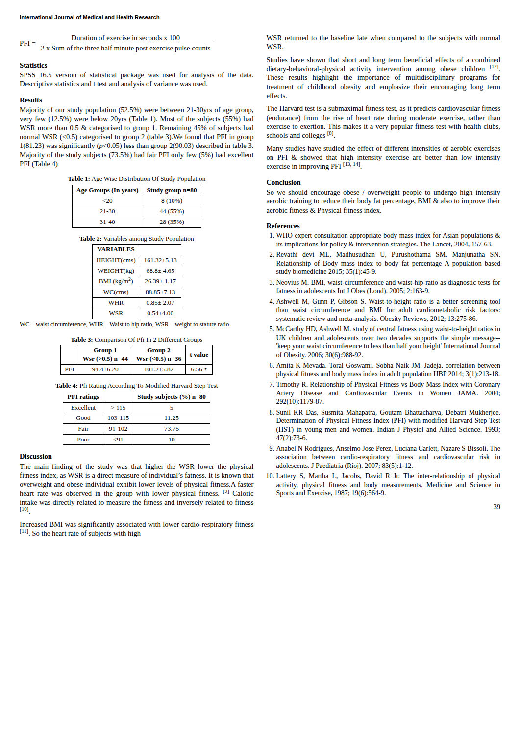International Journal of Medical and Health Research
PFI = Duration of exercise in seconds x 100 2 x Sum of the three half minute post exercise pulse counts
Statistics
SPSS 16.5 version of statistical package was used for analysis of the data. Descriptive statistics and t test and analysis of variance was used.
Results
Majority of our study population (52.5%) were between 21-30yrs of age group, very few (12.5%) were below 20yrs (Table 1). Most of the subjects (55%) had WSR more than 0.5 & categorised to group 1. Remaining 45% of subjects had normal WSR (<0.5) categorised to group 2 (table 3).We found that PFI in group 1(81.23) was significantly (p<0.05) less than group 2(90.03) described in table 3. Majority of the study subjects (73.5%) had fair PFI only few (5%) had excellent PFI (Table 4)
Table 1: Age Wise Distribution Of Study Population
| Age Groups (In years) | Study group n=80 |
| --- | --- |
| <20 | 8 (10%) |
| 21-30 | 44 (55%) |
| 31-40 | 28 (35%) |
Table 2: Variables among Study Population
| VARIABLES | |
| --- | --- |
| HEIGHT(cms) | 161.32±5.13 |
| WEIGHT(kg) | 68.8± 4.65 |
| BMI (kg/m 2 ) | 26.39± 1.17 |
| WC(cms) | 88.85±7.13 |
| WHR | 0.85± 2.07 |
| WSR | 0.54±4.00 |
WC – waist circumference, WHR – Waist to hip ratio, WSR – weight to stature ratio
Table 3: Comparison Of Pfi In 2 Different Groups
| | Group 1 Wsr (>0.5) n=44 | Group 2 Wsr (<0.5) n=36 | t value |
| --- | --- | --- | --- |
| PFI | 94.4±6.20 | 101.2±5.82 | 6.56 * |
Table 4: Pfi Rating According To Modified Harvard Step Test
| PFI ratings | | Study subjects (%) n=80 |
| --- | --- | --- |
| Excellent | > 115 | 5 |
| Good | 103-115 | 11.25 |
| Fair | 91-102 | 73.75 |
| Poor | <91 | 10 |
Discussion
The main finding of the study was that higher the WSR lower the physical fitness index, as WSR is a direct measure of individual’s fatness. It is known that overweight and obese individual exhibit lower levels of physical fitness.A faster heart rate was observed in the group with lower physical fitness. [9] Caloric intake was directly related to measure the fitness and inversely related to fitness [10].
Increased BMI was significantly associated with lower cardio-respiratory fitness [11]. So the heart rate of subjects with high
WSR returned to the baseline late when compared to the subjects with normal WSR.
Studies have shown that short and long term beneficial effects of a combined dietary-behavioral-physical activity intervention among obese children [12]. These results highlight the importance of multidisciplinary programs for treatment of childhood obesity and emphasize their encouraging long term effects.
The Harvard test is a submaximal fitness test, as it predicts cardiovascular fitness (endurance) from the rise of heart rate during moderate exercise, rather than exercise to exertion. This makes it a very popular fitness test with health clubs, schools and colleges [8].
Many studies have studied the effect of different intensities of aerobic exercises on PFI & showed that high intensity exercise are better than low intensity exercise in improving PFI [13, 14].
Conclusion
So we should encourage obese / overweight people to undergo high intensity aerobic training to reduce their body fat percentage, BMI & also to improve their aerobic fitness & Physical fitness index.
References
WHO expert consultation appropriate body mass index for Asian populations & its implications for policy & intervention strategies. The Lancet, 2004, 157-63.
Revathi devi ML, Madhusudhan U, Purushothama SM, Manjunatha SN. Relationship of Body mass index to body fat percentage A population based study biomedicine 2015; 35(1):45-9.
Neovius M. BMI, waist-circumference and waist-hip-ratio as diagnostic tests for fatness in adolescents Int J Obes (Lond). 2005; 2:163-9.
Ashwell M, Gunn P, Gibson S. Waist-to-height ratio is a better screening tool than waist circumference and BMI for adult cardiometabolic risk factors: systematic review and meta-analysis. Obesity Reviews, 2012; 13:275-86.
McCarthy HD, Ashwell M. study of central fatness using waist-to-height ratios in UK children and adolescents over two decades supports the simple message--'keep your waist circumference to less than half your height' International Journal of Obesity. 2006; 30(6):988-92.
Amita K Mevada, Toral Goswami, Sobha Naik JM, Jadeja. correlation between physical fitness and body mass index in adult population IJBP 2014; 3(1):213-18.
Timothy R. Relationship of Physical Fitness vs Body Mass Index with Coronary Artery Disease and Cardiovascular Events in Women JAMA. 2004; 292(10):1179-87.
Sunil KR Das, Susmita Mahapatra, Goutam Bhattacharya, Debatri Mukherjee. Determination of Physical Fitness Index (PFI) with modified Harvard Step Test (HST) in young men and women. Indian J Physiol and Allied Science. 1993; 47(2):73-6.
Anabel N Rodrigues, Anselmo Jose Perez, Luciana Carlett, Nazare S Bissoli. The association between cardio-respiratory fitness and cardiovascular risk in adolescents. J Paediatria (Rioj). 2007; 83(5):1-12.
Lattery S, Martha L, Jacobs, David R Jr. The inter-relationship of physical activity, physical fitness and body measurements. Medicine and Science in Sports and Exercise, 1987; 19(6):564-9.
39